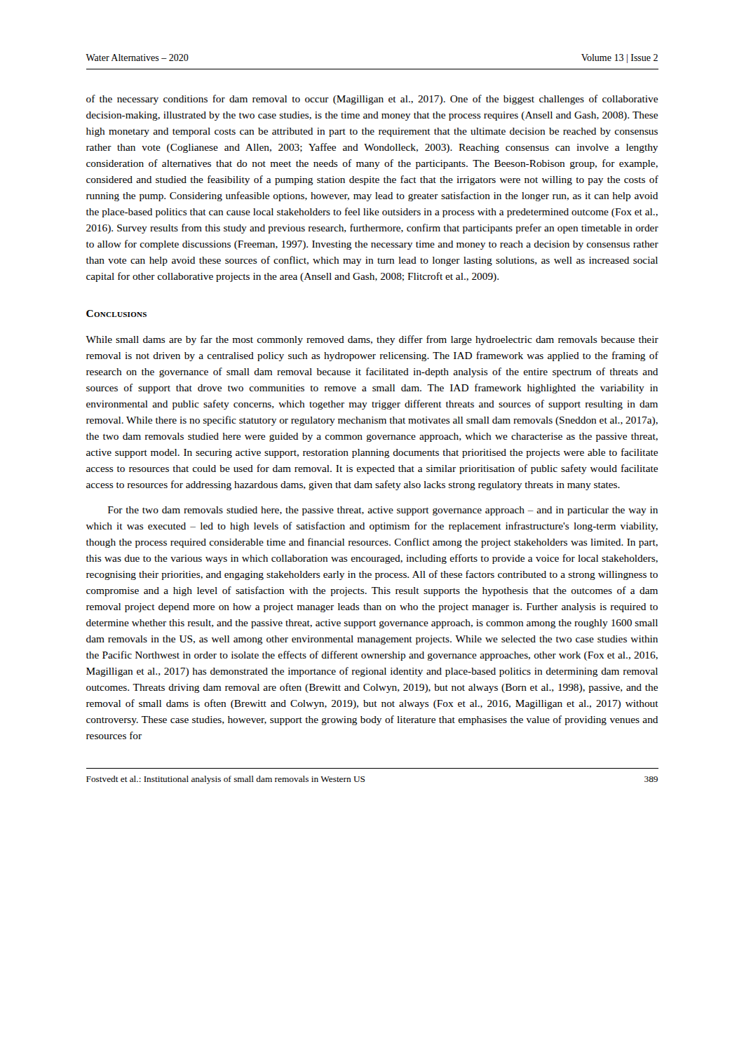Water Alternatives – 2020
Volume 13 | Issue 2
of the necessary conditions for dam removal to occur (Magilligan et al., 2017). One of the biggest challenges of collaborative decision-making, illustrated by the two case studies, is the time and money that the process requires (Ansell and Gash, 2008). These high monetary and temporal costs can be attributed in part to the requirement that the ultimate decision be reached by consensus rather than vote (Coglianese and Allen, 2003; Yaffee and Wondolleck, 2003). Reaching consensus can involve a lengthy consideration of alternatives that do not meet the needs of many of the participants. The Beeson-Robison group, for example, considered and studied the feasibility of a pumping station despite the fact that the irrigators were not willing to pay the costs of running the pump. Considering unfeasible options, however, may lead to greater satisfaction in the longer run, as it can help avoid the place-based politics that can cause local stakeholders to feel like outsiders in a process with a predetermined outcome (Fox et al., 2016). Survey results from this study and previous research, furthermore, confirm that participants prefer an open timetable in order to allow for complete discussions (Freeman, 1997). Investing the necessary time and money to reach a decision by consensus rather than vote can help avoid these sources of conflict, which may in turn lead to longer lasting solutions, as well as increased social capital for other collaborative projects in the area (Ansell and Gash, 2008; Flitcroft et al., 2009).
Conclusions
While small dams are by far the most commonly removed dams, they differ from large hydroelectric dam removals because their removal is not driven by a centralised policy such as hydropower relicensing. The IAD framework was applied to the framing of research on the governance of small dam removal because it facilitated in-depth analysis of the entire spectrum of threats and sources of support that drove two communities to remove a small dam. The IAD framework highlighted the variability in environmental and public safety concerns, which together may trigger different threats and sources of support resulting in dam removal. While there is no specific statutory or regulatory mechanism that motivates all small dam removals (Sneddon et al., 2017a), the two dam removals studied here were guided by a common governance approach, which we characterise as the passive threat, active support model. In securing active support, restoration planning documents that prioritised the projects were able to facilitate access to resources that could be used for dam removal. It is expected that a similar prioritisation of public safety would facilitate access to resources for addressing hazardous dams, given that dam safety also lacks strong regulatory threats in many states.
For the two dam removals studied here, the passive threat, active support governance approach – and in particular the way in which it was executed – led to high levels of satisfaction and optimism for the replacement infrastructure's long-term viability, though the process required considerable time and financial resources. Conflict among the project stakeholders was limited. In part, this was due to the various ways in which collaboration was encouraged, including efforts to provide a voice for local stakeholders, recognising their priorities, and engaging stakeholders early in the process. All of these factors contributed to a strong willingness to compromise and a high level of satisfaction with the projects. This result supports the hypothesis that the outcomes of a dam removal project depend more on how a project manager leads than on who the project manager is. Further analysis is required to determine whether this result, and the passive threat, active support governance approach, is common among the roughly 1600 small dam removals in the US, as well among other environmental management projects. While we selected the two case studies within the Pacific Northwest in order to isolate the effects of different ownership and governance approaches, other work (Fox et al., 2016, Magilligan et al., 2017) has demonstrated the importance of regional identity and place-based politics in determining dam removal outcomes. Threats driving dam removal are often (Brewitt and Colwyn, 2019), but not always (Born et al., 1998), passive, and the removal of small dams is often (Brewitt and Colwyn, 2019), but not always (Fox et al., 2016, Magilligan et al., 2017) without controversy. These case studies, however, support the growing body of literature that emphasises the value of providing venues and resources for
Fostvedt et al.: Institutional analysis of small dam removals in Western US
389